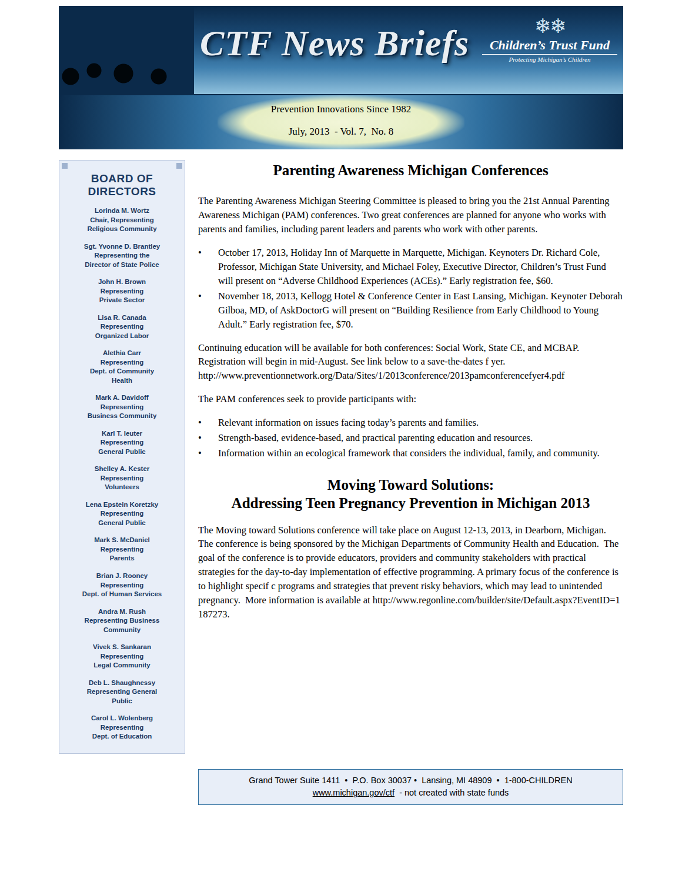CTF News Briefs
❄❄
Children’s Trust Fund
Protecting Michigan’s Children
Prevention Innovations Since 1982
July, 2013 - Vol. 7, No. 8
BOARD OF
DIRECTORS
Lorinda M. Wortz
Chair, Representing
Religious Community
Sgt. Yvonne D. Brantley
Representing the
Director of State Police
John H. Brown
Representing
Private Sector
Lisa R. Canada
Representing
Organized Labor
Alethia Carr
Representing
Dept. of Community
Health
Mark A. Davidoff
Representing
Business Community
Karl T. Ieuter
Representing
General Public
Shelley A. Kester
Representing
Volunteers
Lena Epstein Koretzky
Representing
General Public
Mark S. McDaniel
Representing
Parents
Brian J. Rooney
Representing
Dept. of Human Services
Andra M. Rush
Representing Business
Community
Vivek S. Sankaran
Representing
Legal Community
Deb L. Shaughnessy
Representing General
Public
Carol L. Wolenberg
Representing
Dept. of Education
Parenting Awareness Michigan Conferences
The Parenting Awareness Michigan Steering Committee is pleased to bring you the 21st Annual Parenting Awareness Michigan (PAM) conferences. Two great conferences are planned for anyone who works with parents and families, including parent leaders and parents who work with other parents.
•
October 17, 2013, Holiday Inn of Marquette in Marquette, Michigan. Keynoters Dr. Richard Cole, Professor, Michigan State University, and Michael Foley, Executive Director, Children’s Trust Fund will present on “Adverse Childhood Experiences (ACEs).” Early registration fee, $60.
•
November 18, 2013, Kellogg Hotel & Conference Center in East Lansing, Michigan. Keynoter Deborah Gilboa, MD, of AskDoctorG will present on “Building Resilience from Early Childhood to Young Adult.” Early registration fee, $70.
Continuing education will be available for both conferences: Social Work, State CE, and MCBAP. Registration will begin in mid-August. See link below to a save-the-dates f yer.
http://www.preventionnetwork.org/Data/Sites/1/2013conference/2013pamconferencefyer4.pdf
The PAM conferences seek to provide participants with:
•
Relevant information on issues facing today’s parents and families.
•
Strength-based, evidence-based, and practical parenting education and resources.
•
Information within an ecological framework that considers the individual, family, and community.
Moving Toward Solutions:
Addressing Teen Pregnancy Prevention in Michigan 2013
The Moving toward Solutions conference will take place on August 12-13, 2013, in Dearborn, Michigan. The conference is being sponsored by the Michigan Departments of Community Health and Education. The goal of the conference is to provide educators, providers and community stakeholders with practical strategies for the day-to-day implementation of effective programming. A primary focus of the conference is to highlight specif c programs and strategies that prevent risky behaviors, which may lead to unintended pregnancy. More information is available at http://www.regonline.com/builder/site/Default.aspx?EventID=1187273.
Grand Tower Suite 1411 • P.O. Box 30037 • Lansing, MI 48909 • 1-800-CHILDREN
www.michigan.gov/ctf - not created with state funds